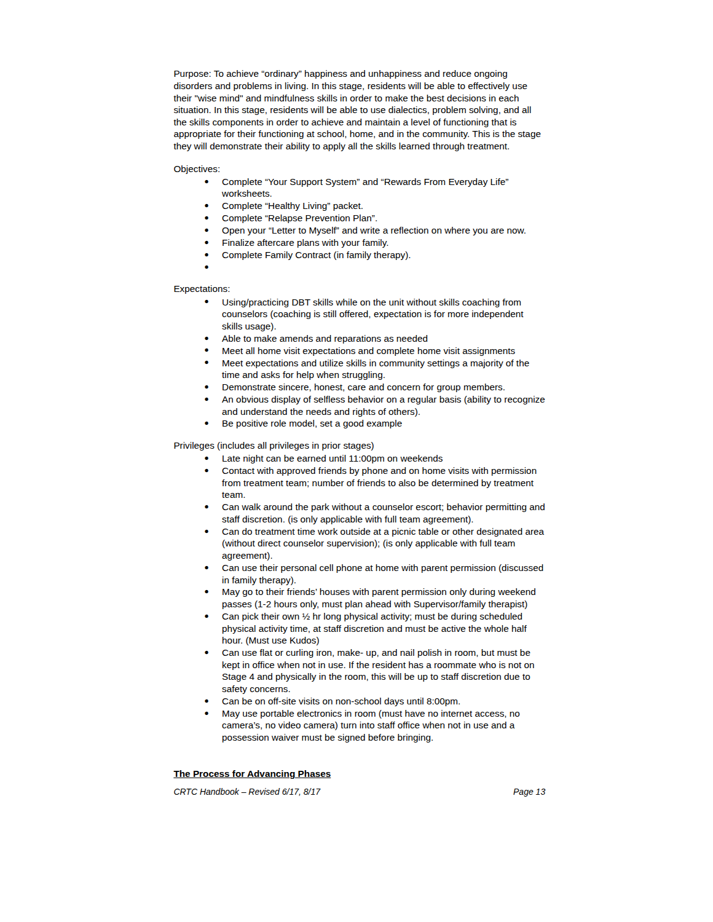Purpose: To achieve “ordinary” happiness and unhappiness and reduce ongoing disorders and problems in living. In this stage, residents will be able to effectively use their "wise mind" and mindfulness skills in order to make the best decisions in each situation. In this stage, residents will be able to use dialectics, problem solving, and all the skills components in order to achieve and maintain a level of functioning that is appropriate for their functioning at school, home, and in the community. This is the stage they will demonstrate their ability to apply all the skills learned through treatment.
Objectives:
Complete “Your Support System” and “Rewards From Everyday Life” worksheets.
Complete “Healthy Living” packet.
Complete “Relapse Prevention Plan”.
Open your “Letter to Myself” and write a reflection on where you are now.
Finalize aftercare plans with your family.
Complete Family Contract (in family therapy).
Expectations:
Using/practicing DBT skills while on the unit without skills coaching from counselors (coaching is still offered, expectation is for more independent skills usage).
Able to make amends and reparations as needed
Meet all home visit expectations and complete home visit assignments
Meet expectations and utilize skills in community settings a majority of the time and asks for help when struggling.
Demonstrate sincere, honest, care and concern for group members.
An obvious display of selfless behavior on a regular basis (ability to recognize and understand the needs and rights of others).
Be positive role model, set a good example
Privileges (includes all privileges in prior stages)
Late night can be earned until 11:00pm on weekends
Contact with approved friends by phone and on home visits with permission from treatment team; number of friends to also be determined by treatment team.
Can walk around the park without a counselor escort; behavior permitting and staff discretion. (is only applicable with full team agreement).
Can do treatment time work outside at a picnic table or other designated area (without direct counselor supervision); (is only applicable with full team agreement).
Can use their personal cell phone at home with parent permission (discussed in family therapy).
May go to their friends’ houses with parent permission only during weekend passes (1-2 hours only, must plan ahead with Supervisor/family therapist)
Can pick their own ½ hr long physical activity; must be during scheduled physical activity time, at staff discretion and must be active the whole half hour. (Must use Kudos)
Can use flat or curling iron, make- up, and nail polish in room, but must be kept in office when not in use. If the resident has a roommate who is not on Stage 4 and physically in the room, this will be up to staff discretion due to safety concerns.
Can be on off-site visits on non-school days until 8:00pm.
May use portable electronics in room (must have no internet access, no camera’s, no video camera) turn into staff office when not in use and a possession waiver must be signed before bringing.
The Process for Advancing Phases
CRTC Handbook – Revised 6/17, 8/17 Page 13